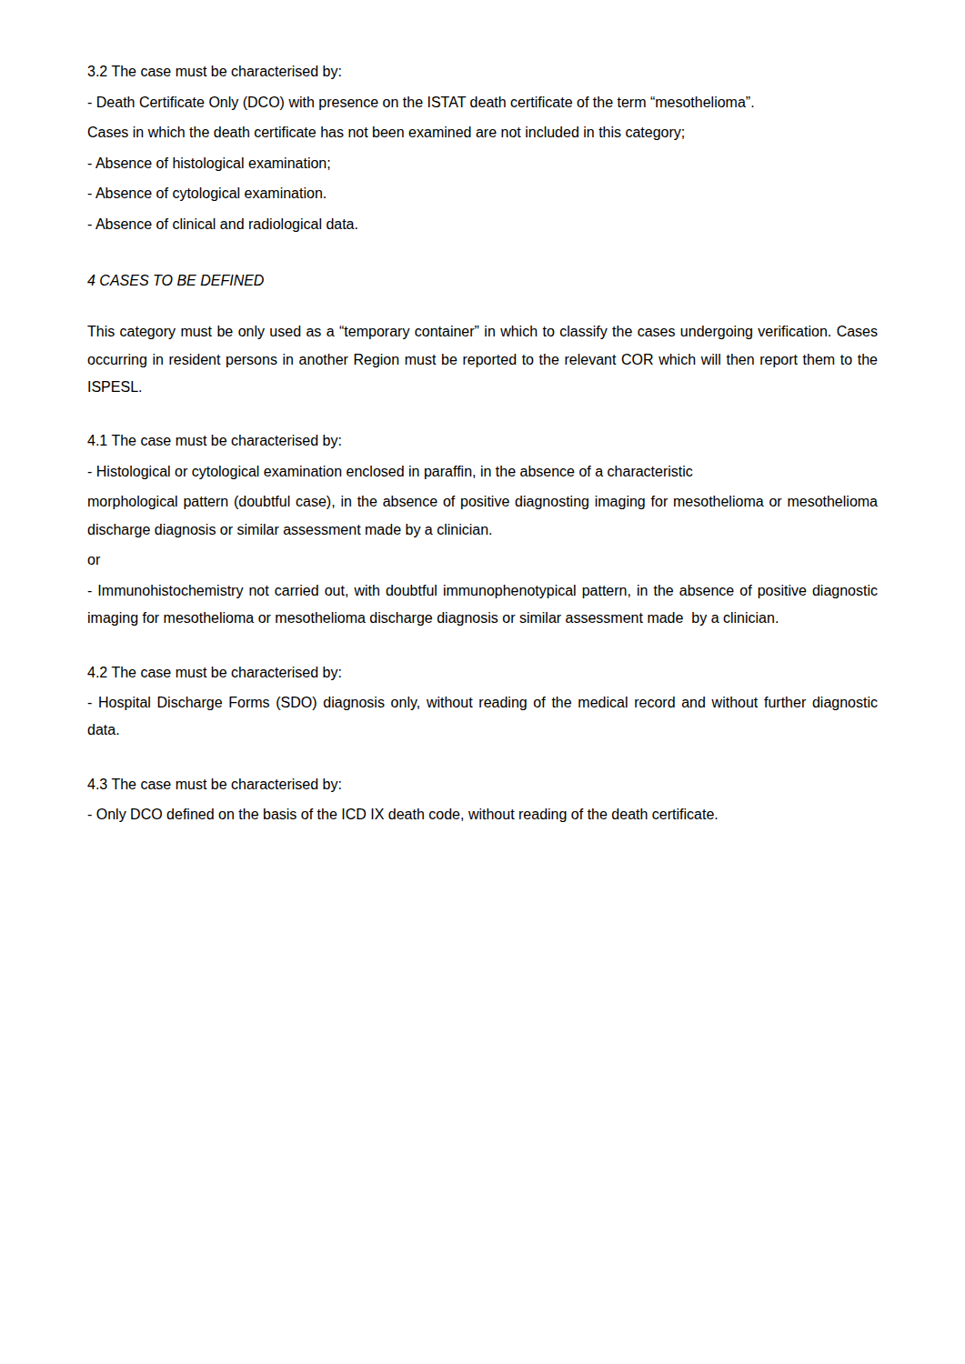3.2 The case must be characterised by:
- Death Certificate Only (DCO) with presence on the ISTAT death certificate of the term “mesothelioma”.
Cases in which the death certificate has not been examined are not included in this category;
- Absence of histological examination;
- Absence of cytological examination.
- Absence of clinical and radiological data.
4 CASES TO BE DEFINED
This category must be only used as a “temporary container” in which to classify the cases undergoing verification. Cases occurring in resident persons in another Region must be reported to the relevant COR which will then report them to the ISPESL.
4.1 The case must be characterised by:
- Histological or cytological examination enclosed in paraffin, in the absence of a characteristic
morphological pattern (doubtful case), in the absence of positive diagnosting imaging for mesothelioma or mesothelioma discharge diagnosis or similar assessment made by a clinician.
or
- Immunohistochemistry not carried out, with doubtful immunophenotypical pattern, in the absence of positive diagnostic imaging for mesothelioma or mesothelioma discharge diagnosis or similar assessment made by a clinician.
4.2 The case must be characterised by:
- Hospital Discharge Forms (SDO) diagnosis only, without reading of the medical record and without further diagnostic data.
4.3 The case must be characterised by:
- Only DCO defined on the basis of the ICD IX death code, without reading of the death certificate.